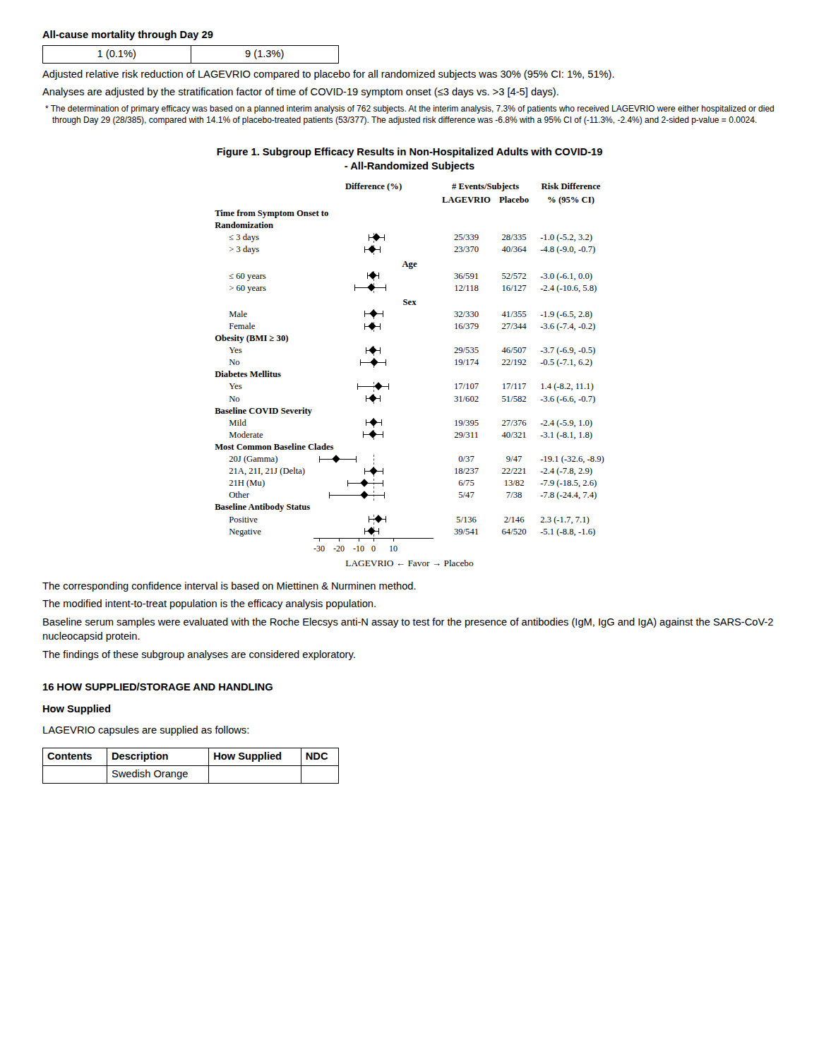All-cause mortality through Day 29
| 1 (0.1%) | 9 (1.3%) |
Adjusted relative risk reduction of LAGEVRIO compared to placebo for all randomized subjects was 30% (95% CI: 1%, 51%).
Analyses are adjusted by the stratification factor of time of COVID-19 symptom onset (≤3 days vs. >3 [4-5] days).
* The determination of primary efficacy was based on a planned interim analysis of 762 subjects. At the interim analysis, 7.3% of patients who received LAGEVRIO were either hospitalized or died through Day 29 (28/385), compared with 14.1% of placebo-treated patients (53/377). The adjusted risk difference was -6.8% with a 95% CI of (-11.3%, -2.4%) and 2-sided p-value = 0.0024.
Figure 1. Subgroup Efficacy Results in Non-Hospitalized Adults with COVID-19
- All-Randomized Subjects
| | Difference (%) | # Events/Subjects | Risk Difference |
| --- | --- | --- | --- |
| | | LAGEVRIO | Placebo | % (95% CI) |
| Time from Symptom Onset to Randomization |
| ≤ 3 days | | 25/339 | 28/335 | -1.0 (-5.2, 3.2) |
| > 3 days | | 23/370 | 40/364 | -4.8 (-9.0, -0.7) |
| Age |
| ≤ 60 years | | 36/591 | 52/572 | -3.0 (-6.1, 0.0) |
| > 60 years | | 12/118 | 16/127 | -2.4 (-10.6, 5.8) |
| Sex |
| Male | | 32/330 | 41/355 | -1.9 (-6.5, 2.8) |
| Female | | 16/379 | 27/344 | -3.6 (-7.4, -0.2) |
| Obesity (BMI ≥ 30) |
| Yes | | 29/535 | 46/507 | -3.7 (-6.9, -0.5) |
| No | | 19/174 | 22/192 | -0.5 (-7.1, 6.2) |
| Diabetes Mellitus |
| Yes | | 17/107 | 17/117 | 1.4 (-8.2, 11.1) |
| No | | 31/602 | 51/582 | -3.6 (-6.6, -0.7) |
| Baseline COVID Severity |
| Mild | | 19/395 | 27/376 | -2.4 (-5.9, 1.0) |
| Moderate | | 29/311 | 40/321 | -3.1 (-8.1, 1.8) |
| Most Common Baseline Clades |
| 20J (Gamma) | | 0/37 | 9/47 | -19.1 (-32.6, -8.9) |
| 21A, 21I, 21J (Delta) | | 18/237 | 22/221 | -2.4 (-7.8, 2.9) |
| 21H (Mu) | | 6/75 | 13/82 | -7.9 (-18.5, 2.6) |
| Other | | 5/47 | 7/38 | -7.8 (-24.4, 7.4) |
| Baseline Antibody Status |
| Positive | | 5/136 | 2/146 | 2.3 (-1.7, 7.1) |
| Negative | | 39/541 | 64/520 | -5.1 (-8.8, -1.6) |
| | -30 -20 -10 0 10 | |
LAGEVRIO ← Favor → Placebo
The corresponding confidence interval is based on Miettinen & Nurminen method.
The modified intent-to-treat population is the efficacy analysis population.
Baseline serum samples were evaluated with the Roche Elecsys anti-N assay to test for the presence of antibodies (IgM, IgG and IgA) against the SARS-CoV-2 nucleocapsid protein.
The findings of these subgroup analyses are considered exploratory.
16 HOW SUPPLIED/STORAGE AND HANDLING
How Supplied
LAGEVRIO capsules are supplied as follows:
| Contents | Description | How Supplied | NDC |
| --- | --- | --- | --- |
| | Swedish Orange | | |